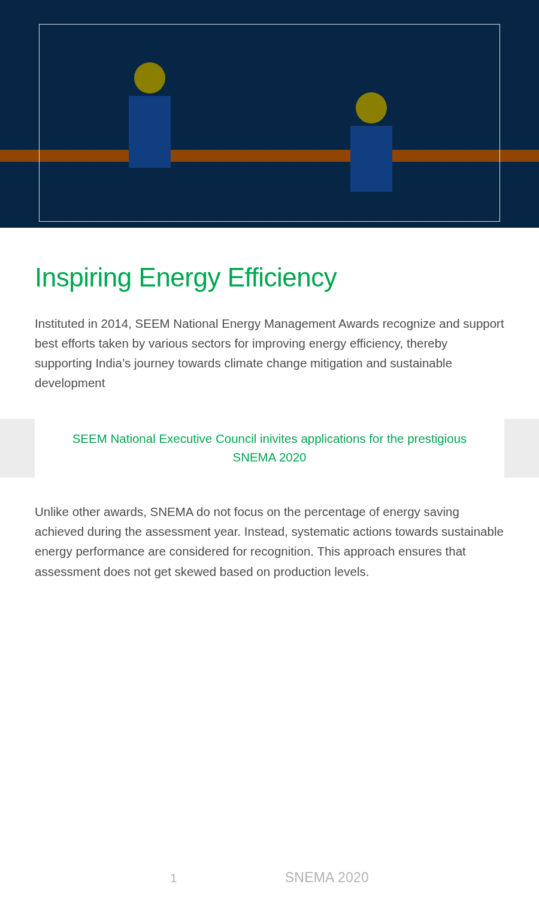Inspiring Energy Efficiency
Instituted in 2014, SEEM National Energy Management Awards recognize and support best efforts taken by various sectors for improving energy efficiency, thereby supporting India’s journey towards climate change mitigation and sustainable development
SEEM National Executive Council inivites applications for the prestigious SNEMA 2020
Unlike other awards, SNEMA do not focus on the percentage of energy saving achieved during the assessment year. Instead, systematic actions towards sustainable energy performance are considered for recognition. This approach ensures that assessment does not get skewed based on production levels.
1 SNEMA 2020